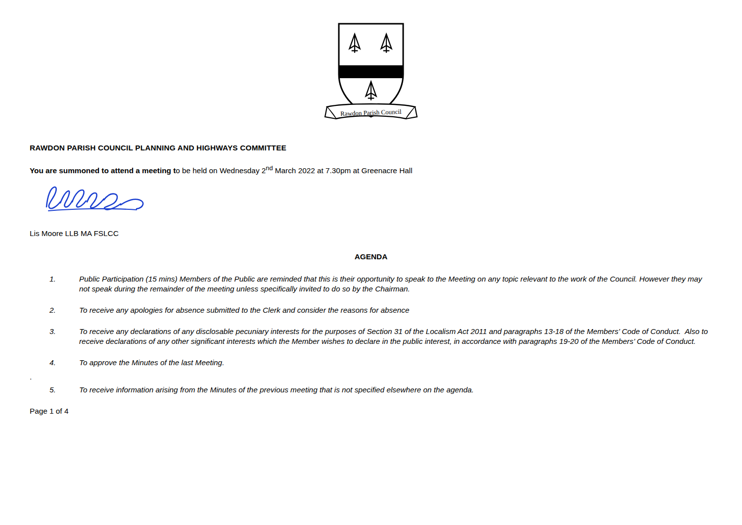Rawdon Parish Council
RAWDON PARISH COUNCIL PLANNING AND HIGHWAYS COMMITTEE
You are summoned to attend a meeting to be held on Wednesday 2nd March 2022 at 7.30pm at Greenacre Hall
Lis Moore LLB MA FSLCC
AGENDA
Public Participation (15 mins) Members of the Public are reminded that this is their opportunity to speak to the Meeting on any topic relevant to the work of the Council. However they may not speak during the remainder of the meeting unless specifically invited to do so by the Chairman.
To receive any apologies for absence submitted to the Clerk and consider the reasons for absence
To receive any declarations of any disclosable pecuniary interests for the purposes of Section 31 of the Localism Act 2011 and paragraphs 13-18 of the Members’ Code of Conduct. Also to receive declarations of any other significant interests which the Member wishes to declare in the public interest, in accordance with paragraphs 19-20 of the Members’ Code of Conduct.
To approve the Minutes of the last Meeting.
.
To receive information arising from the Minutes of the previous meeting that is not specified elsewhere on the agenda.
Page 1 of 4